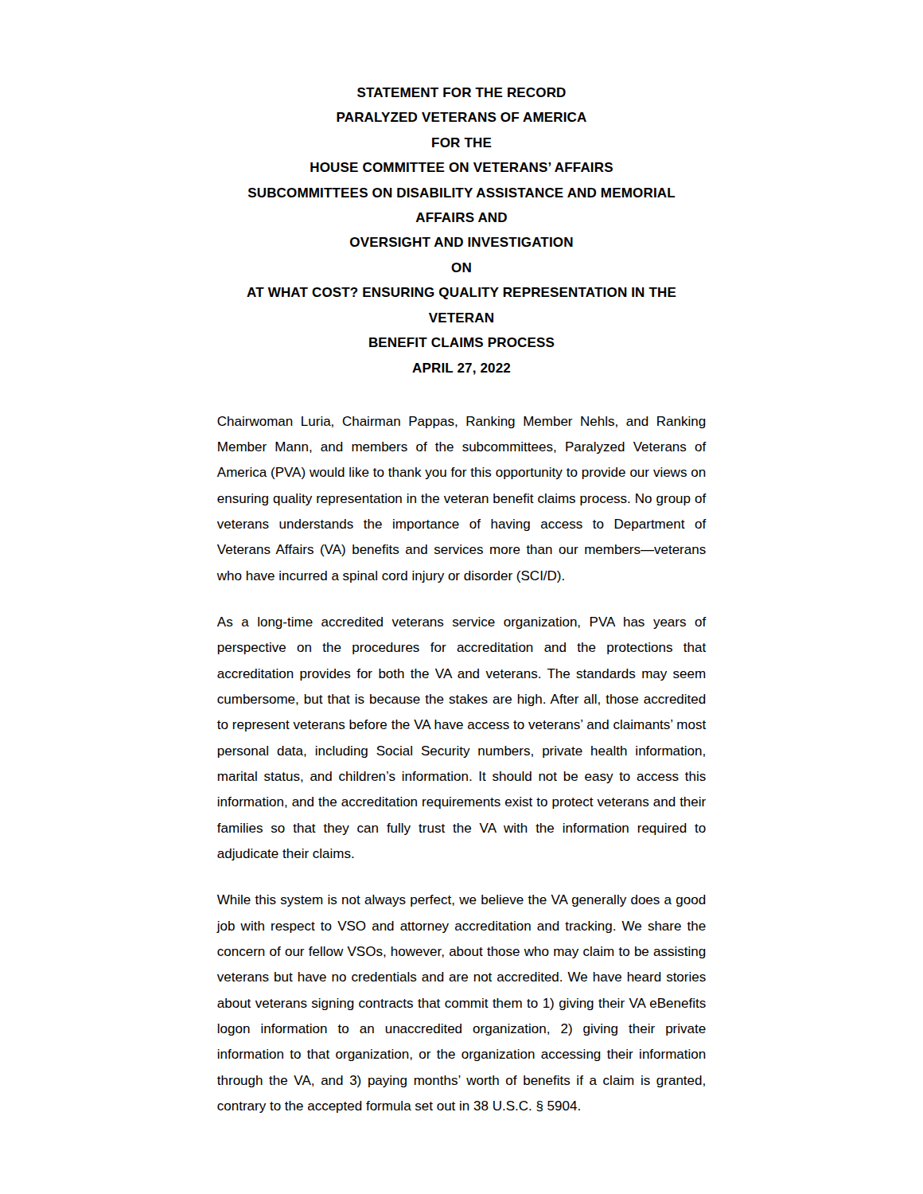STATEMENT FOR THE RECORD
PARALYZED VETERANS OF AMERICA
FOR THE
HOUSE COMMITTEE ON VETERANS’ AFFAIRS
SUBCOMMITTEES ON DISABILITY ASSISTANCE AND MEMORIAL AFFAIRS AND
OVERSIGHT AND INVESTIGATION
ON
AT WHAT COST? ENSURING QUALITY REPRESENTATION IN THE VETERAN
BENEFIT CLAIMS PROCESS
APRIL 27, 2022
Chairwoman Luria, Chairman Pappas, Ranking Member Nehls, and Ranking Member Mann, and members of the subcommittees, Paralyzed Veterans of America (PVA) would like to thank you for this opportunity to provide our views on ensuring quality representation in the veteran benefit claims process. No group of veterans understands the importance of having access to Department of Veterans Affairs (VA) benefits and services more than our members—veterans who have incurred a spinal cord injury or disorder (SCI/D).
As a long-time accredited veterans service organization, PVA has years of perspective on the procedures for accreditation and the protections that accreditation provides for both the VA and veterans. The standards may seem cumbersome, but that is because the stakes are high. After all, those accredited to represent veterans before the VA have access to veterans’ and claimants’ most personal data, including Social Security numbers, private health information, marital status, and children’s information. It should not be easy to access this information, and the accreditation requirements exist to protect veterans and their families so that they can fully trust the VA with the information required to adjudicate their claims.
While this system is not always perfect, we believe the VA generally does a good job with respect to VSO and attorney accreditation and tracking. We share the concern of our fellow VSOs, however, about those who may claim to be assisting veterans but have no credentials and are not accredited. We have heard stories about veterans signing contracts that commit them to 1) giving their VA eBenefits logon information to an unaccredited organization, 2) giving their private information to that organization, or the organization accessing their information through the VA, and 3) paying months’ worth of benefits if a claim is granted, contrary to the accepted formula set out in 38 U.S.C. § 5904.